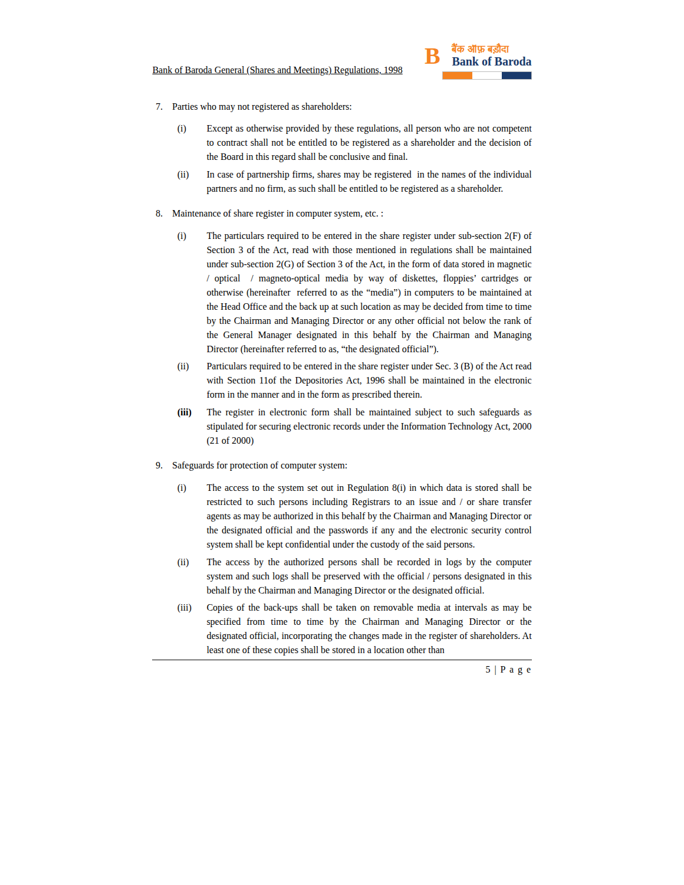Bank of Baroda General (Shares and Meetings) Regulations, 1998
B बैंक ऑफ़ बड़ौदा
Bank of Baroda
Parties who may not registered as shareholders:
(i) Except as otherwise provided by these regulations, all person who are not competent to contract shall not be entitled to be registered as a shareholder and the decision of the Board in this regard shall be conclusive and final.
(ii) In case of partnership firms, shares may be registered in the names of the individual partners and no firm, as such shall be entitled to be registered as a shareholder.
Maintenance of share register in computer system, etc. :
(i) The particulars required to be entered in the share register under sub-section 2(F) of Section 3 of the Act, read with those mentioned in regulations shall be maintained under sub-section 2(G) of Section 3 of the Act, in the form of data stored in magnetic / optical / magneto-optical media by way of diskettes, floppies’ cartridges or otherwise (hereinafter referred to as the “media”) in computers to be maintained at the Head Office and the back up at such location as may be decided from time to time by the Chairman and Managing Director or any other official not below the rank of the General Manager designated in this behalf by the Chairman and Managing Director (hereinafter referred to as, “the designated official”).
(ii) Particulars required to be entered in the share register under Sec. 3 (B) of the Act read with Section 11of the Depositories Act, 1996 shall be maintained in the electronic form in the manner and in the form as prescribed therein.
(iii) The register in electronic form shall be maintained subject to such safeguards as stipulated for securing electronic records under the Information Technology Act, 2000 (21 of 2000)
Safeguards for protection of computer system:
(i) The access to the system set out in Regulation 8(i) in which data is stored shall be restricted to such persons including Registrars to an issue and / or share transfer agents as may be authorized in this behalf by the Chairman and Managing Director or the designated official and the passwords if any and the electronic security control system shall be kept confidential under the custody of the said persons.
(ii) The access by the authorized persons shall be recorded in logs by the computer system and such logs shall be preserved with the official / persons designated in this behalf by the Chairman and Managing Director or the designated official.
(iii) Copies of the back-ups shall be taken on removable media at intervals as may be specified from time to time by the Chairman and Managing Director or the designated official, incorporating the changes made in the register of shareholders. At least one of these copies shall be stored in a location other than
5 | P a g e